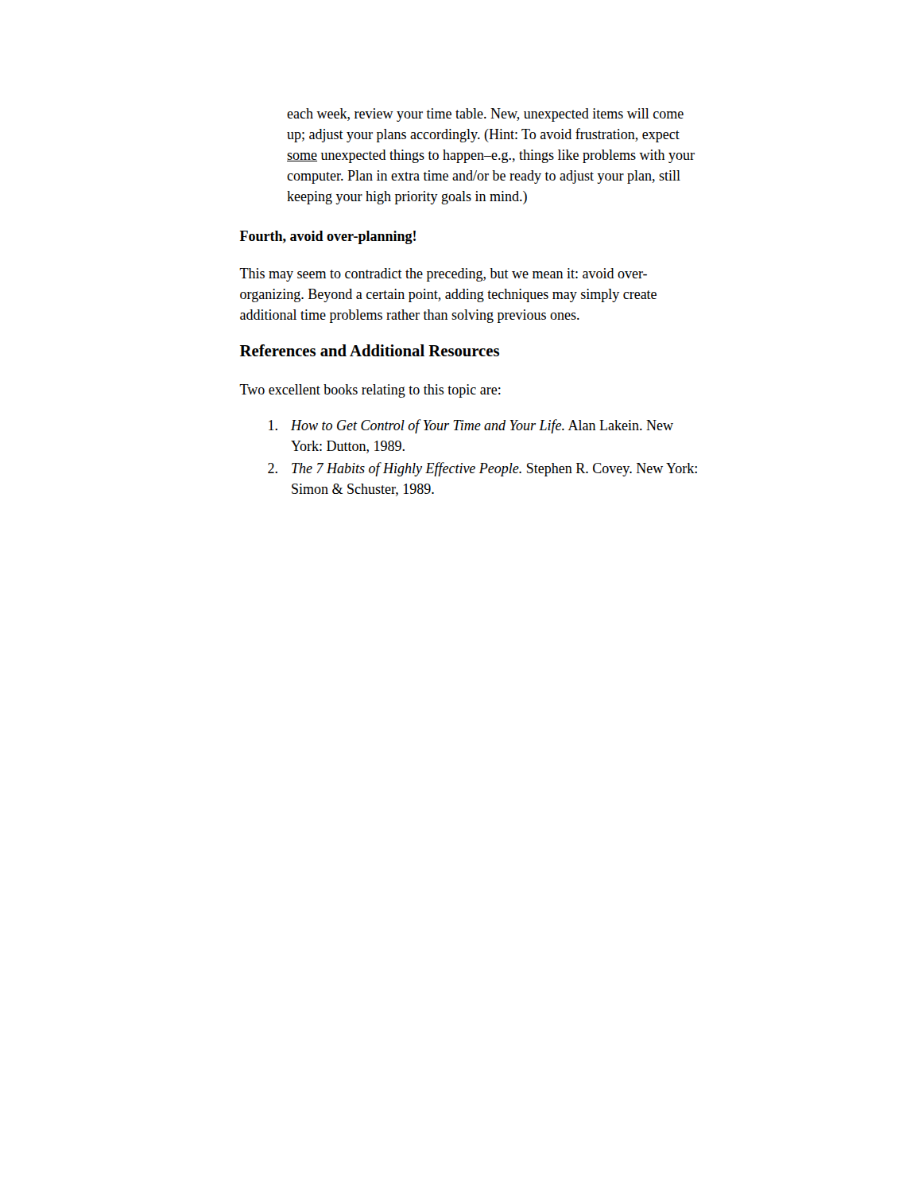each week, review your time table. New, unexpected items will come up; adjust your plans accordingly. (Hint: To avoid frustration, expect some unexpected things to happen–e.g., things like problems with your computer. Plan in extra time and/or be ready to adjust your plan, still keeping your high priority goals in mind.)
Fourth, avoid over-planning!
This may seem to contradict the preceding, but we mean it: avoid over-organizing. Beyond a certain point, adding techniques may simply create additional time problems rather than solving previous ones.
References and Additional Resources
Two excellent books relating to this topic are:
How to Get Control of Your Time and Your Life. Alan Lakein. New York: Dutton, 1989.
The 7 Habits of Highly Effective People. Stephen R. Covey. New York: Simon & Schuster, 1989.